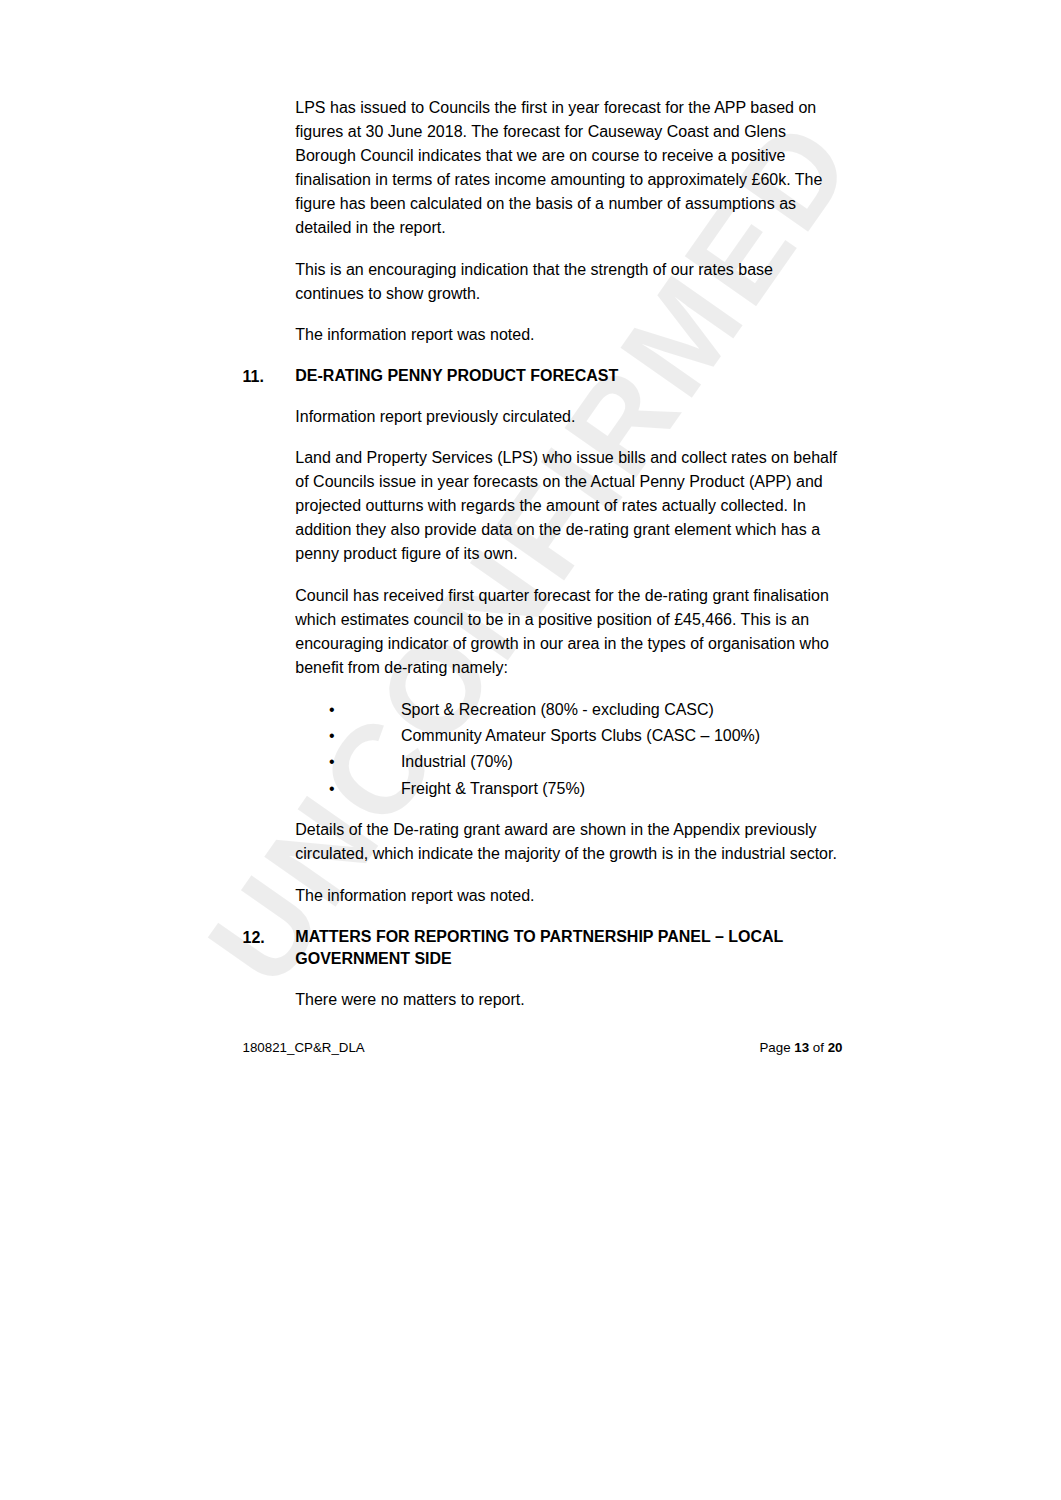UNCONFIRMED
LPS has issued to Councils the first in year forecast for the APP based on figures at 30 June 2018. The forecast for Causeway Coast and Glens Borough Council indicates that we are on course to receive a positive finalisation in terms of rates income amounting to approximately £60k. The figure has been calculated on the basis of a number of assumptions as detailed in the report.
This is an encouraging indication that the strength of our rates base continues to show growth.
The information report was noted.
11.
DE-RATING PENNY PRODUCT FORECAST
Information report previously circulated.
Land and Property Services (LPS) who issue bills and collect rates on behalf of Councils issue in year forecasts on the Actual Penny Product (APP) and projected outturns with regards the amount of rates actually collected. In addition they also provide data on the de-rating grant element which has a penny product figure of its own.
Council has received first quarter forecast for the de-rating grant finalisation which estimates council to be in a positive position of £45,466. This is an encouraging indicator of growth in our area in the types of organisation who benefit from de-rating namely:
Sport & Recreation (80% - excluding CASC)
Community Amateur Sports Clubs (CASC – 100%)
Industrial (70%)
Freight & Transport (75%)
Details of the De-rating grant award are shown in the Appendix previously circulated, which indicate the majority of the growth is in the industrial sector.
The information report was noted.
12.
MATTERS FOR REPORTING TO PARTNERSHIP PANEL – LOCAL GOVERNMENT SIDE
There were no matters to report.
180821_CP&R_DLA Page 13 of 20